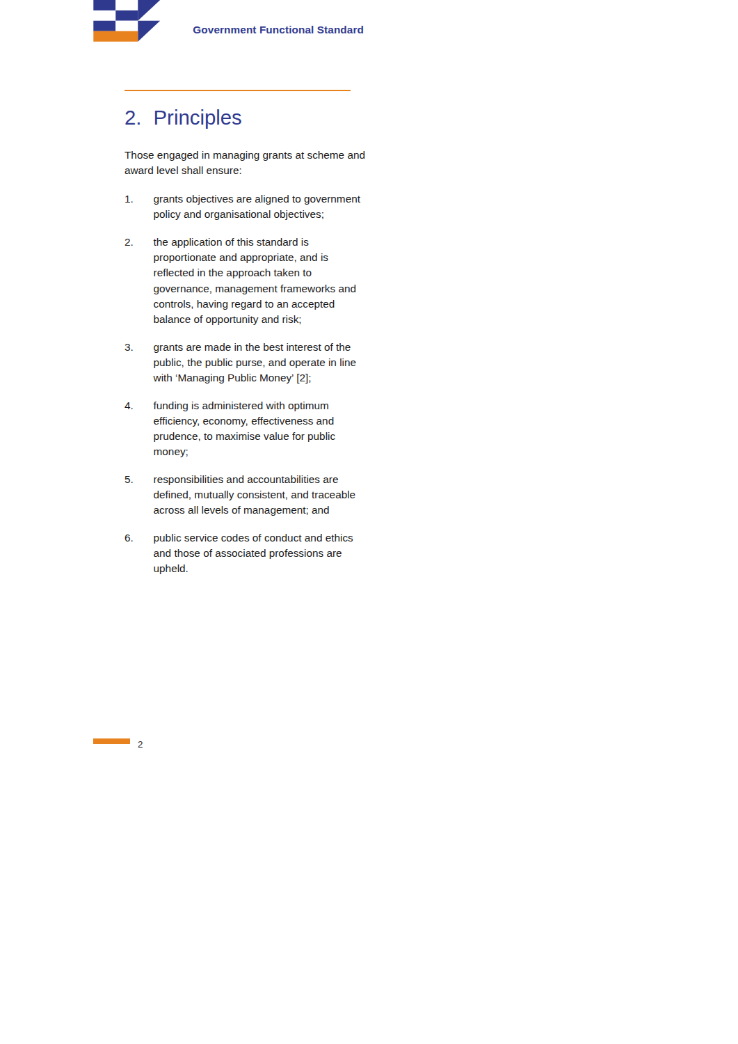Government Functional Standard
2. Principles
Those engaged in managing grants at scheme and award level shall ensure:
grants objectives are aligned to government policy and organisational objectives;
the application of this standard is proportionate and appropriate, and is reflected in the approach taken to governance, management frameworks and controls, having regard to an accepted balance of opportunity and risk;
grants are made in the best interest of the public, the public purse, and operate in line with ‘Managing Public Money’ [2];
funding is administered with optimum efficiency, economy, effectiveness and prudence, to maximise value for public money;
responsibilities and accountabilities are defined, mutually consistent, and traceable across all levels of management; and
public service codes of conduct and ethics and those of associated professions are upheld.
2